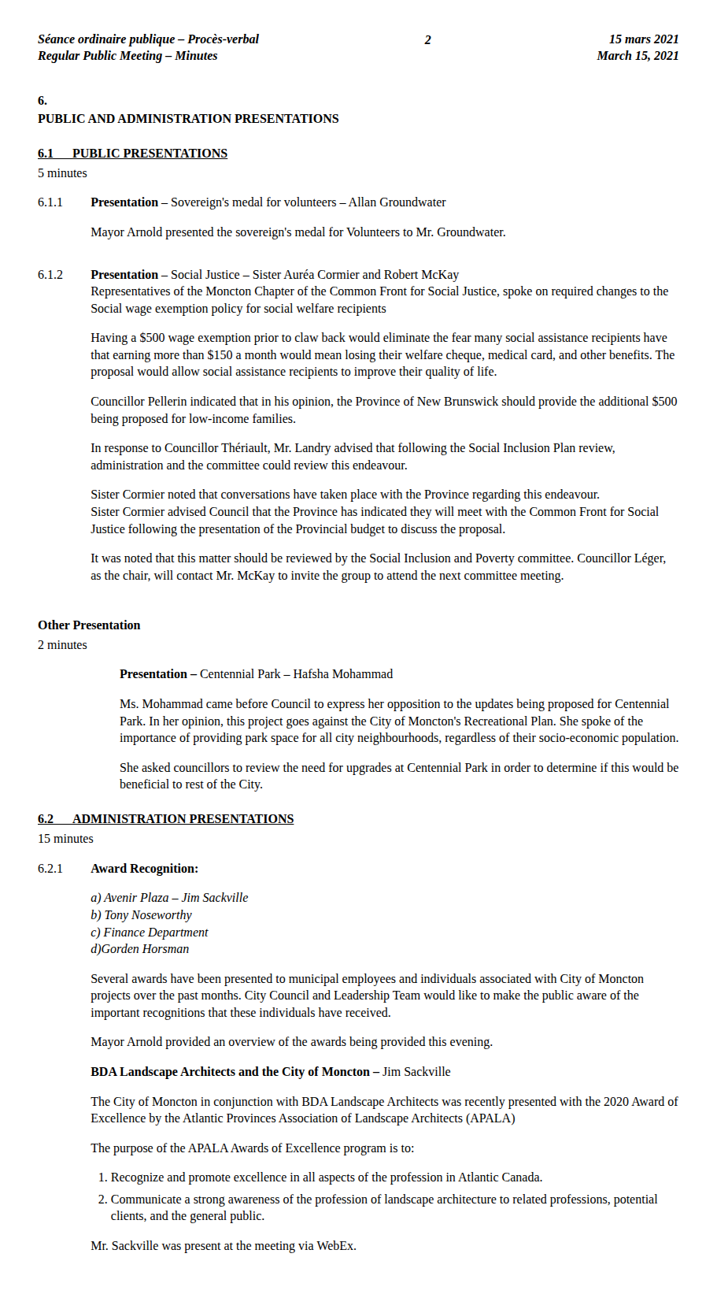Séance ordinaire publique – Procès-verbal
Regular Public Meeting – Minutes
2
15 mars 2021
March 15, 2021
6.
PUBLIC AND ADMINISTRATION PRESENTATIONS
6.1 PUBLIC PRESENTATIONS
5 minutes
6.1.1
Presentation – Sovereign's medal for volunteers – Allan Groundwater
Mayor Arnold presented the sovereign's medal for Volunteers to Mr. Groundwater.
6.1.2
Presentation – Social Justice – Sister Auréa Cormier and Robert McKay
Representatives of the Moncton Chapter of the Common Front for Social Justice, spoke on required changes to the Social wage exemption policy for social welfare recipients
Having a $500 wage exemption prior to claw back would eliminate the fear many social assistance recipients have that earning more than $150 a month would mean losing their welfare cheque, medical card, and other benefits. The proposal would allow social assistance recipients to improve their quality of life.
Councillor Pellerin indicated that in his opinion, the Province of New Brunswick should provide the additional $500 being proposed for low-income families.
In response to Councillor Thériault, Mr. Landry advised that following the Social Inclusion Plan review, administration and the committee could review this endeavour.
Sister Cormier noted that conversations have taken place with the Province regarding this endeavour.
Sister Cormier advised Council that the Province has indicated they will meet with the Common Front for Social Justice following the presentation of the Provincial budget to discuss the proposal.
It was noted that this matter should be reviewed by the Social Inclusion and Poverty committee. Councillor Léger, as the chair, will contact Mr. McKay to invite the group to attend the next committee meeting.
Other Presentation
2 minutes
Presentation – Centennial Park – Hafsha Mohammad
Ms. Mohammad came before Council to express her opposition to the updates being proposed for Centennial Park. In her opinion, this project goes against the City of Moncton's Recreational Plan. She spoke of the importance of providing park space for all city neighbourhoods, regardless of their socio-economic population.
She asked councillors to review the need for upgrades at Centennial Park in order to determine if this would be beneficial to rest of the City.
6.2 ADMINISTRATION PRESENTATIONS
15 minutes
6.2.1
Award Recognition:
a) Avenir Plaza – Jim Sackville
b) Tony Noseworthy
c) Finance Department
d)Gorden Horsman
Several awards have been presented to municipal employees and individuals associated with City of Moncton projects over the past months. City Council and Leadership Team would like to make the public aware of the important recognitions that these individuals have received.
Mayor Arnold provided an overview of the awards being provided this evening.
BDA Landscape Architects and the City of Moncton – Jim Sackville
The City of Moncton in conjunction with BDA Landscape Architects was recently presented with the 2020 Award of Excellence by the Atlantic Provinces Association of Landscape Architects (APALA)
The purpose of the APALA Awards of Excellence program is to:
Recognize and promote excellence in all aspects of the profession in Atlantic Canada.
Communicate a strong awareness of the profession of landscape architecture to related professions, potential clients, and the general public.
Mr. Sackville was present at the meeting via WebEx.